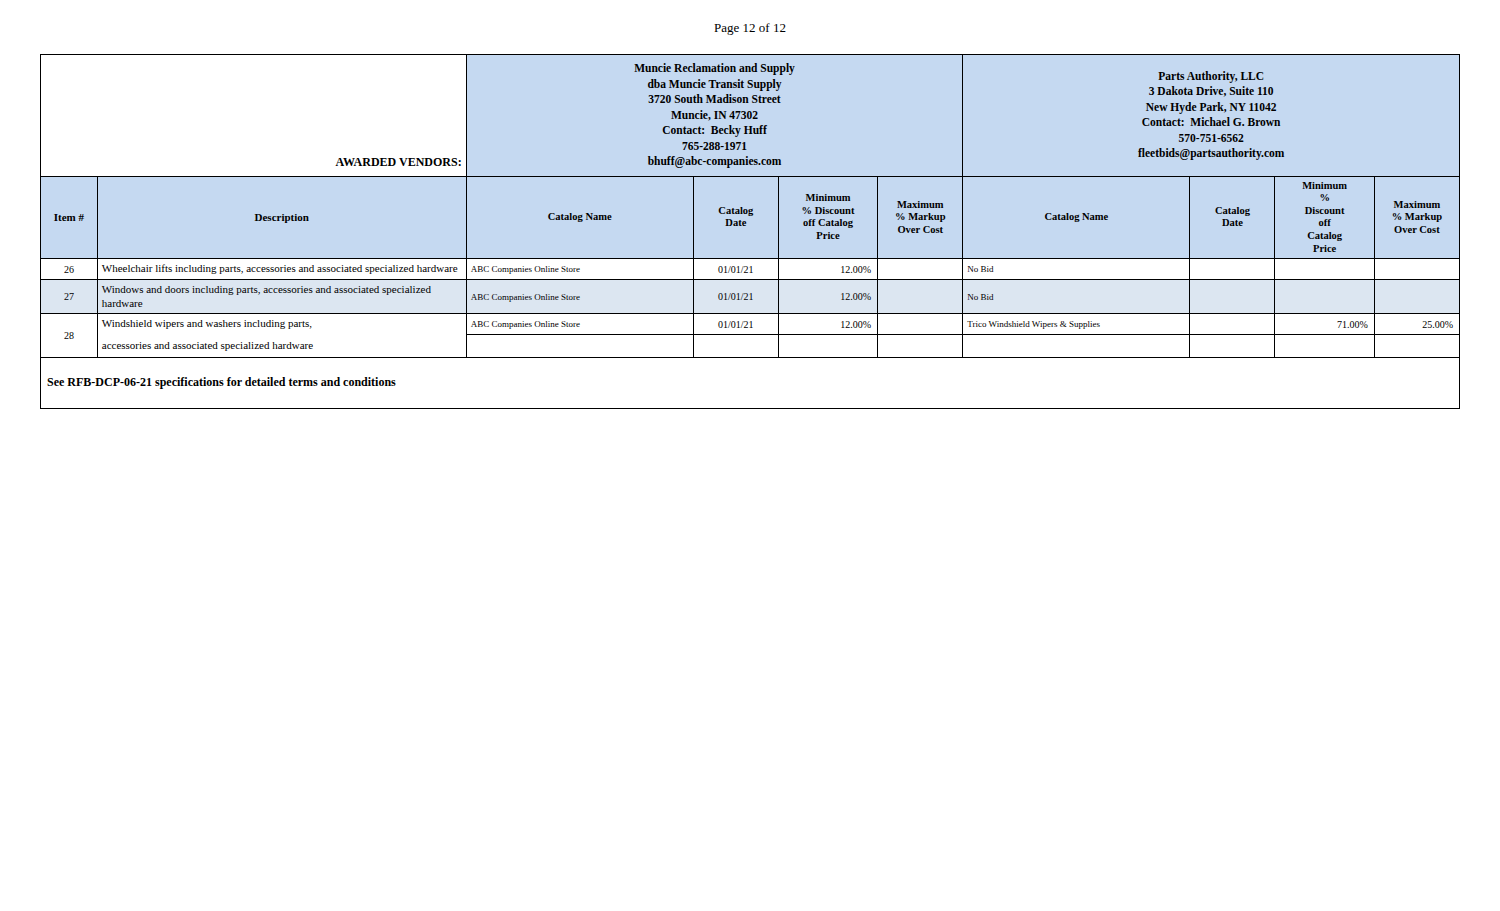Page 12 of 12
| AWARDED VENDORS: | Muncie Reclamation and Supply dba Muncie Transit Supply 3720 South Madison Street Muncie, IN 47302 Contact: Becky Huff 765-288-1971 bhuff@abc-companies.com | Parts Authority, LLC 3 Dakota Drive, Suite 110 New Hyde Park, NY 11042 Contact: Michael G. Brown 570-751-6562 fleetbids@partsauthority.com |
| Item # | Description | Catalog Name | Catalog Date | Minimum % Discount off Catalog Price | Maximum % Markup Over Cost | Catalog Name | Catalog Date | Minimum % Discount off Catalog Price | Maximum % Markup Over Cost |
| 26 | Wheelchair lifts including parts, accessories and associated specialized hardware | ABC Companies Online Store | 01/01/21 | 12.00% | | No Bid | | | |
| 27 | Windows and doors including parts, accessories and associated specialized hardware | ABC Companies Online Store | 01/01/21 | 12.00% | | No Bid | | | |
| 28 | Windshield wipers and washers including parts, | ABC Companies Online Store | 01/01/21 | 12.00% | | Trico Windshield Wipers & Supplies | | 71.00% | 25.00% |
| accessories and associated specialized hardware | | | | | | | | |
| See RFB-DCP-06-21 specifications for detailed terms and conditions |